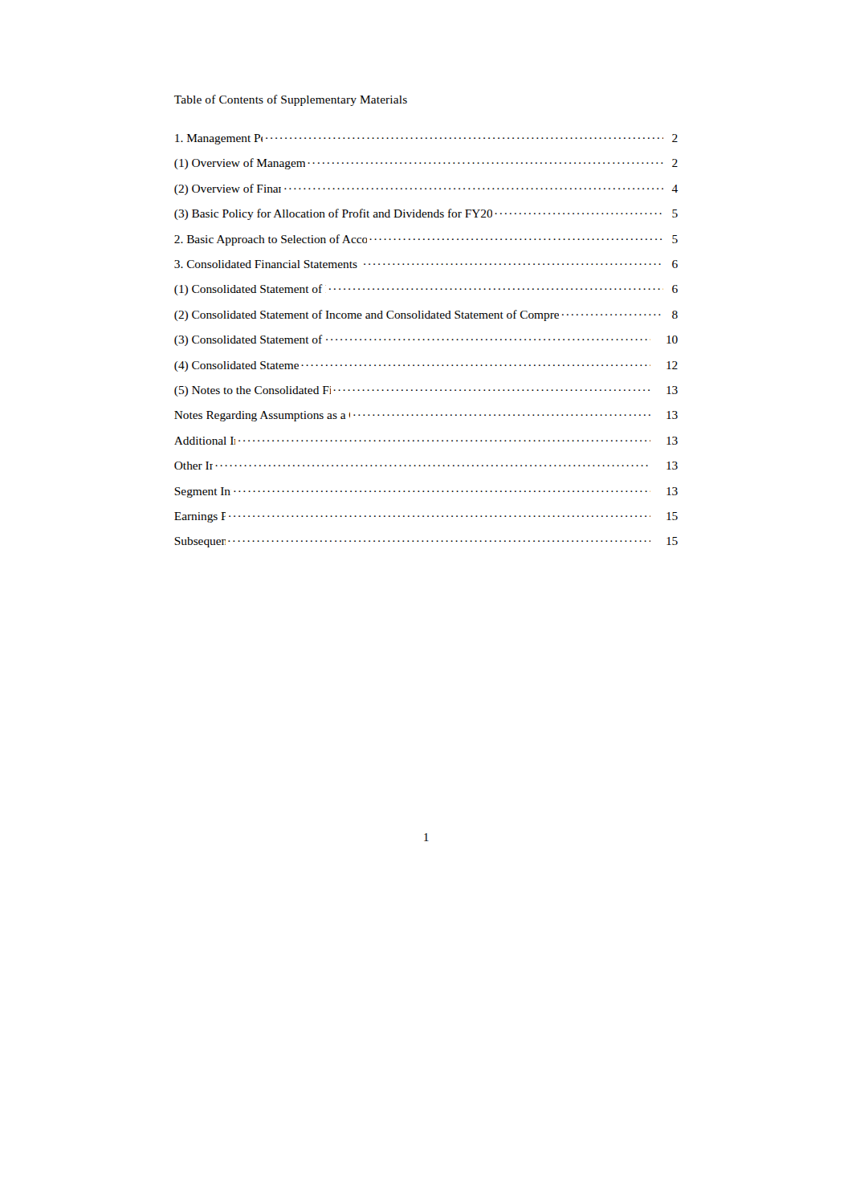Table of Contents of Supplementary Materials
1. Management Performance ···································································································································· 2
(1) Overview of Management Performance ······················································································································· 2
(2) Overview of Financial Position ····························································································································· 4
(3) Basic Policy for Allocation of Profit and Dividends for FY2022.3 and FY2023.3 ············································· 5
2. Basic Approach to Selection of Accounting Standards ······················································································· 5
3. Consolidated Financial Statements and Major Notes ························································································· 6
(1) Consolidated Statement of Financial Position ············································································································· 6
(2) Consolidated Statement of Income and Consolidated Statement of Comprehensive Income ························· 8
(3) Consolidated Statement of Changes in Equity ············································································································· 10
(4) Consolidated Statement of Cash Flows ························································································································· 12
(5) Notes to the Consolidated Financial Statements ········································································································· 13
Notes Regarding Assumptions as a Going Concern ······················································································· 13
Additional Information ······························································································································································· 13
Other Income ······························································································································································· 13
Segment Information ······························································································································································· 13
Earnings Per Share ······························································································································································· 15
Subsequent Events ······························································································································································· 15
1